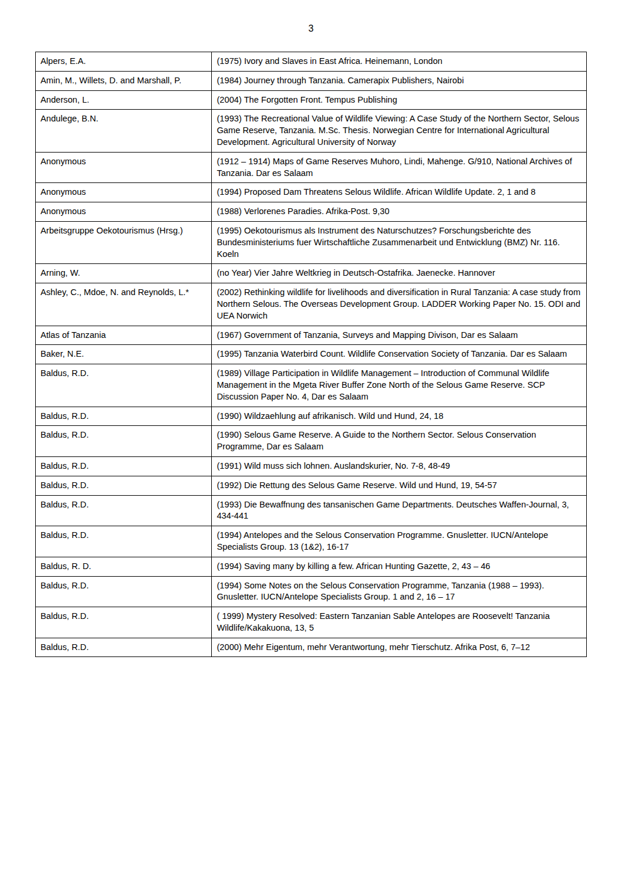3
| Alpers, E.A. | (1975) Ivory and Slaves in East Africa. Heinemann, London |
| Amin, M., Willets, D. and Marshall, P. | (1984) Journey through Tanzania. Camerapix Publishers, Nairobi |
| Anderson, L. | (2004) The Forgotten Front. Tempus Publishing |
| Andulege, B.N. | (1993) The Recreational Value of Wildlife Viewing: A Case Study of the Northern Sector, Selous Game Reserve, Tanzania. M.Sc. Thesis. Norwegian Centre for International Agricultural Development. Agricultural University of Norway |
| Anonymous | (1912 – 1914) Maps of Game Reserves Muhoro, Lindi, Mahenge. G/910, National Archives of Tanzania. Dar es Salaam |
| Anonymous | (1994) Proposed Dam Threatens Selous Wildlife. African Wildlife Update. 2, 1 and 8 |
| Anonymous | (1988) Verlorenes Paradies. Afrika-Post. 9,30 |
| Arbeitsgruppe Oekotourismus (Hrsg.) | (1995) Oekotourismus als Instrument des Naturschutzes? Forschungsberichte des Bundesministeriums fuer Wirtschaftliche Zusammenarbeit und Entwicklung (BMZ) Nr. 116. Koeln |
| Arning, W. | (no Year) Vier Jahre Weltkrieg in Deutsch-Ostafrika. Jaenecke. Hannover |
| Ashley, C., Mdoe, N. and Reynolds, L.* | (2002) Rethinking wildlife for livelihoods and diversification in Rural Tanzania: A case study from Northern Selous. The Overseas Development Group. LADDER Working Paper No. 15. ODI and UEA Norwich |
| Atlas of Tanzania | (1967) Government of Tanzania, Surveys and Mapping Divison, Dar es Salaam |
| Baker, N.E. | (1995) Tanzania Waterbird Count. Wildlife Conservation Society of Tanzania. Dar es Salaam |
| Baldus, R.D. | (1989) Village Participation in Wildlife Management – Introduction of Communal Wildlife Management in the Mgeta River Buffer Zone North of the Selous Game Reserve. SCP Discussion Paper No. 4, Dar es Salaam |
| Baldus, R.D. | (1990) Wildzaehlung auf afrikanisch. Wild und Hund, 24, 18 |
| Baldus, R.D. | (1990) Selous Game Reserve. A Guide to the Northern Sector. Selous Conservation Programme, Dar es Salaam |
| Baldus, R.D. | (1991) Wild muss sich lohnen. Auslandskurier, No. 7-8, 48-49 |
| Baldus, R.D. | (1992) Die Rettung des Selous Game Reserve. Wild und Hund, 19, 54-57 |
| Baldus, R.D. | (1993) Die Bewaffnung des tansanischen Game Departments. Deutsches Waffen-Journal, 3, 434-441 |
| Baldus, R.D. | (1994) Antelopes and the Selous Conservation Programme. Gnusletter. IUCN/Antelope Specialists Group. 13 (1&2), 16-17 |
| Baldus, R. D. | (1994) Saving many by killing a few. African Hunting Gazette, 2, 43 – 46 |
| Baldus, R.D. | (1994) Some Notes on the Selous Conservation Programme, Tanzania (1988 – 1993). Gnusletter. IUCN/Antelope Specialists Group. 1 and 2, 16 – 17 |
| Baldus, R.D. | ( 1999) Mystery Resolved: Eastern Tanzanian Sable Antelopes are Roosevelt! Tanzania Wildlife/Kakakuona, 13, 5 |
| Baldus, R.D. | (2000) Mehr Eigentum, mehr Verantwortung, mehr Tierschutz. Afrika Post, 6, 7–12 |